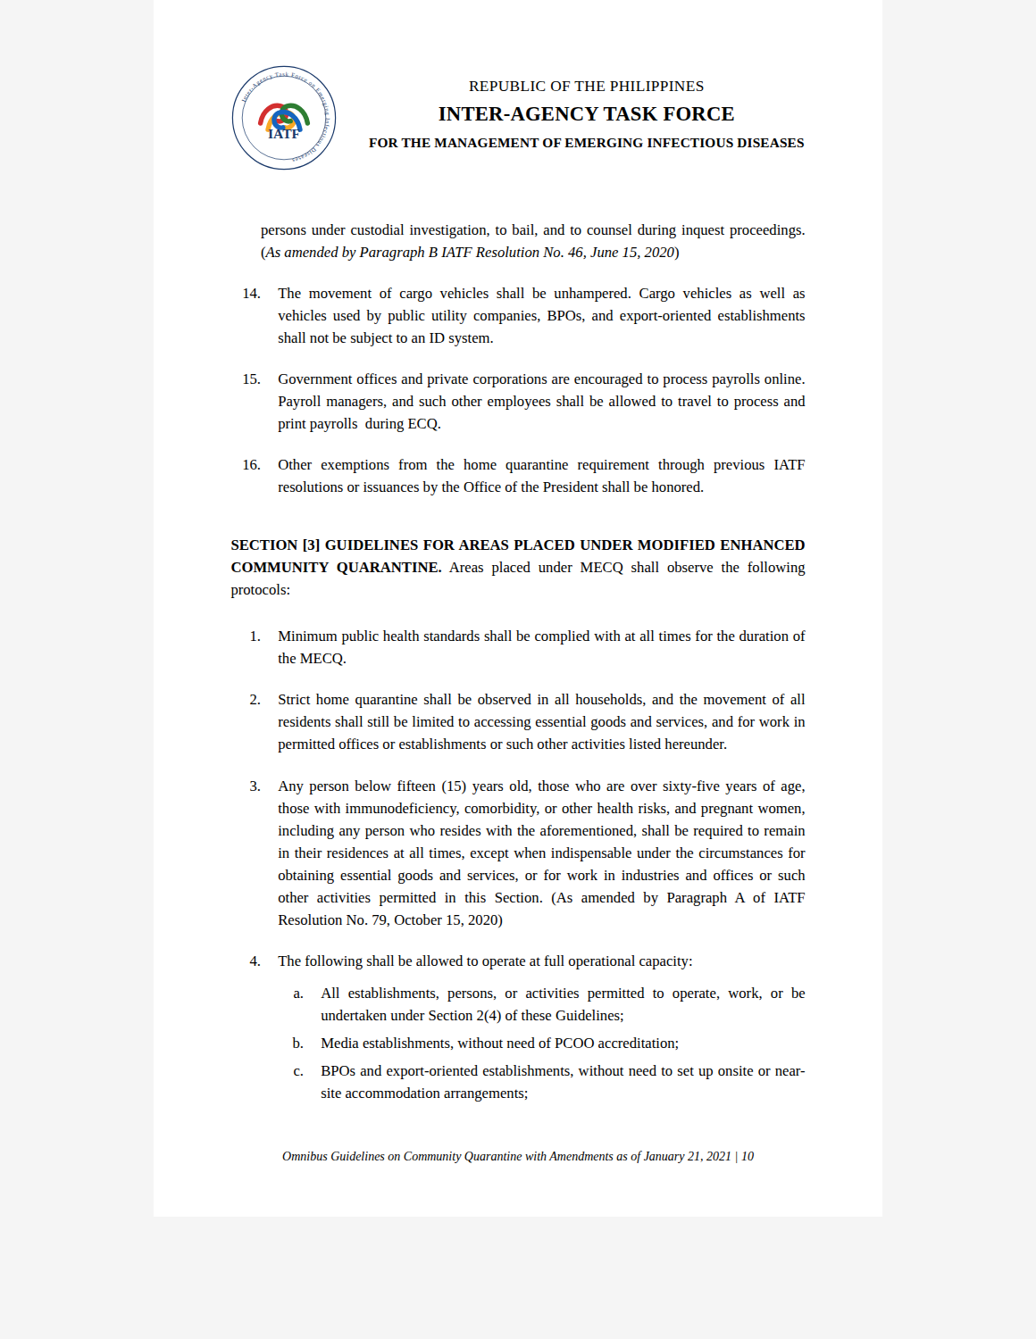Inter-Agency Task Force on Emerging Infectious Diseases IATF
REPUBLIC OF THE PHILIPPINES
INTER-AGENCY TASK FORCE
FOR THE MANAGEMENT OF EMERGING INFECTIOUS DISEASES
persons under custodial investigation, to bail, and to counsel during inquest proceedings. (As amended by Paragraph B IATF Resolution No. 46, June 15, 2020)
14. The movement of cargo vehicles shall be unhampered. Cargo vehicles as well as vehicles used by public utility companies, BPOs, and export-oriented establishments shall not be subject to an ID system.
15. Government offices and private corporations are encouraged to process payrolls online. Payroll managers, and such other employees shall be allowed to travel to process and print payrolls during ECQ.
16. Other exemptions from the home quarantine requirement through previous IATF resolutions or issuances by the Office of the President shall be honored.
SECTION [3] GUIDELINES FOR AREAS PLACED UNDER MODIFIED ENHANCED COMMUNITY QUARANTINE. Areas placed under MECQ shall observe the following protocols:
1. Minimum public health standards shall be complied with at all times for the duration of the MECQ.
2. Strict home quarantine shall be observed in all households, and the movement of all residents shall still be limited to accessing essential goods and services, and for work in permitted offices or establishments or such other activities listed hereunder.
3. Any person below fifteen (15) years old, those who are over sixty-five years of age, those with immunodeficiency, comorbidity, or other health risks, and pregnant women, including any person who resides with the aforementioned, shall be required to remain in their residences at all times, except when indispensable under the circumstances for obtaining essential goods and services, or for work in industries and offices or such other activities permitted in this Section. (As amended by Paragraph A of IATF Resolution No. 79, October 15, 2020)
4. The following shall be allowed to operate at full operational capacity:
a. All establishments, persons, or activities permitted to operate, work, or be undertaken under Section 2(4) of these Guidelines;
b. Media establishments, without need of PCOO accreditation;
c. BPOs and export-oriented establishments, without need to set up onsite or near-site accommodation arrangements;
Omnibus Guidelines on Community Quarantine with Amendments as of January 21, 2021 | 10